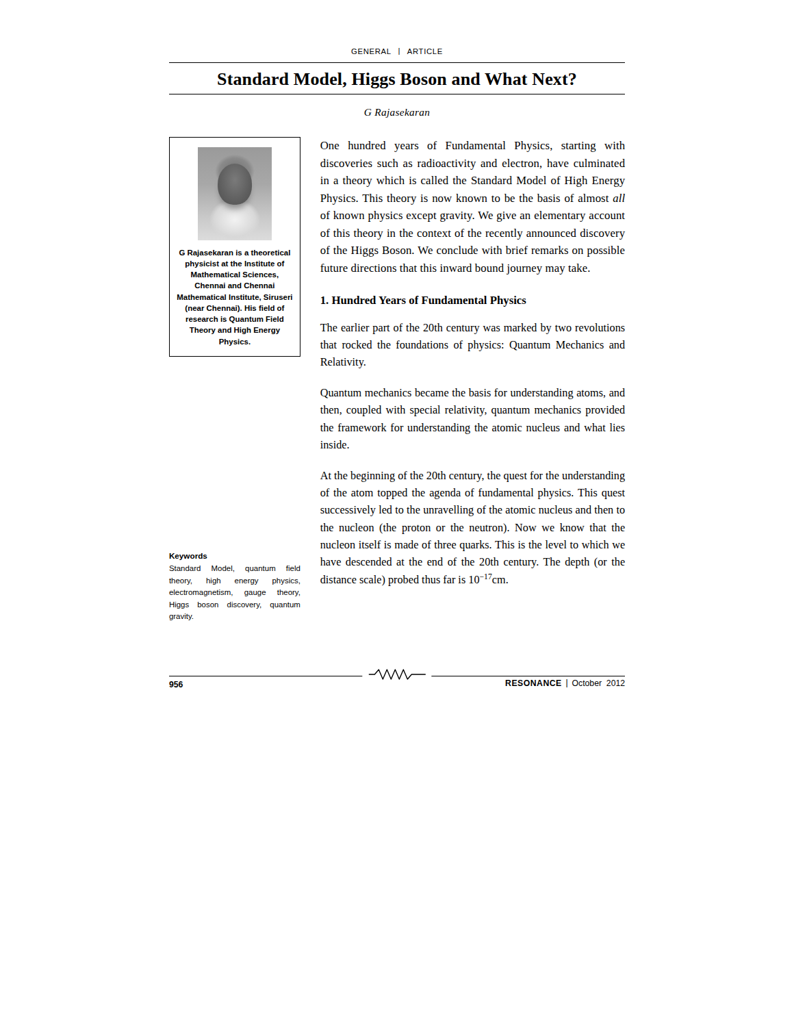GENERAL|ARTICLE
Standard Model, Higgs Boson and What Next?
G Rajasekaran
G Rajasekaran is a theoretical physicist at the Institute of Mathematical Sciences, Chennai and Chennai Mathematical Institute, Siruseri (near Chennai). His field of research is Quantum Field Theory and High Energy Physics.
Keywords
Standard Model, quantum field theory, high energy physics, electromagnetism, gauge theory, Higgs boson discovery, quantum gravity.
One hundred years of Fundamental Physics, starting with discoveries such as radioactivity and electron, have culminated in a theory which is called the Standard Model of High Energy Physics. This theory is now known to be the basis of almost all of known physics except gravity. We give an elementary account of this theory in the context of the recently announced discovery of the Higgs Boson. We conclude with brief remarks on possible future directions that this inward bound journey may take.
1. Hundred Years of Fundamental Physics
The earlier part of the 20th century was marked by two revolutions that rocked the foundations of physics: Quantum Mechanics and Relativity.
Quantum mechanics became the basis for understanding atoms, and then, coupled with special relativity, quantum mechanics provided the framework for understanding the atomic nucleus and what lies inside.
At the beginning of the 20th century, the quest for the understanding of the atom topped the agenda of fundamental physics. This quest successively led to the unravelling of the atomic nucleus and then to the nucleon (the proton or the neutron). Now we know that the nucleon itself is made of three quarks. This is the level to which we have descended at the end of the 20th century. The depth (or the distance scale) probed thus far is 10−17cm.
956
RESONANCE|October 2012